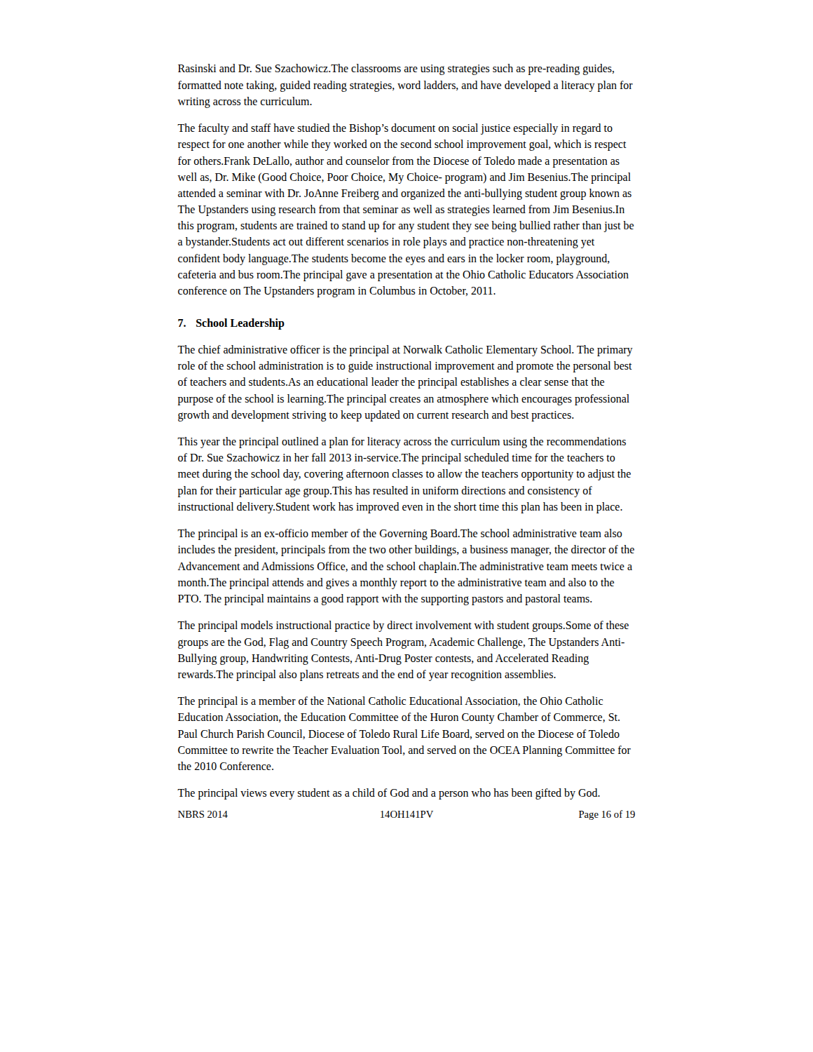Rasinski and Dr. Sue Szachowicz.The classrooms are using strategies such as pre-reading guides, formatted note taking, guided reading strategies, word ladders, and have developed a literacy plan for writing across the curriculum.
The faculty and staff have studied the Bishop’s document on social justice especially in regard to respect for one another while they worked on the second school improvement goal, which is respect for others.Frank DeLallo, author and counselor from the Diocese of Toledo made a presentation as well as, Dr. Mike (Good Choice, Poor Choice, My Choice- program) and Jim Besenius.The principal attended a seminar with Dr. JoAnne Freiberg and organized the anti-bullying student group known as The Upstanders using research from that seminar as well as strategies learned from Jim Besenius.In this program, students are trained to stand up for any student they see being bullied rather than just be a bystander.Students act out different scenarios in role plays and practice non-threatening yet confident body language.The students become the eyes and ears in the locker room, playground, cafeteria and bus room.The principal gave a presentation at the Ohio Catholic Educators Association conference on The Upstanders program in Columbus in October, 2011.
7. School Leadership
The chief administrative officer is the principal at Norwalk Catholic Elementary School. The primary role of the school administration is to guide instructional improvement and promote the personal best of teachers and students.As an educational leader the principal establishes a clear sense that the purpose of the school is learning.The principal creates an atmosphere which encourages professional growth and development striving to keep updated on current research and best practices.
This year the principal outlined a plan for literacy across the curriculum using the recommendations of Dr. Sue Szachowicz in her fall 2013 in-service.The principal scheduled time for the teachers to meet during the school day, covering afternoon classes to allow the teachers opportunity to adjust the plan for their particular age group.This has resulted in uniform directions and consistency of instructional delivery.Student work has improved even in the short time this plan has been in place.
The principal is an ex-officio member of the Governing Board.The school administrative team also includes the president, principals from the two other buildings, a business manager, the director of the Advancement and Admissions Office, and the school chaplain.The administrative team meets twice a month.The principal attends and gives a monthly report to the administrative team and also to the PTO. The principal maintains a good rapport with the supporting pastors and pastoral teams.
The principal models instructional practice by direct involvement with student groups.Some of these groups are the God, Flag and Country Speech Program, Academic Challenge, The Upstanders Anti-Bullying group, Handwriting Contests, Anti-Drug Poster contests, and Accelerated Reading rewards.The principal also plans retreats and the end of year recognition assemblies.
The principal is a member of the National Catholic Educational Association, the Ohio Catholic Education Association, the Education Committee of the Huron County Chamber of Commerce, St. Paul Church Parish Council, Diocese of Toledo Rural Life Board, served on the Diocese of Toledo Committee to rewrite the Teacher Evaluation Tool, and served on the OCEA Planning Committee for the 2010 Conference.
The principal views every student as a child of God and a person who has been gifted by God.
| NBRS 2014 | 14OH141PV | Page 16 of 19 |